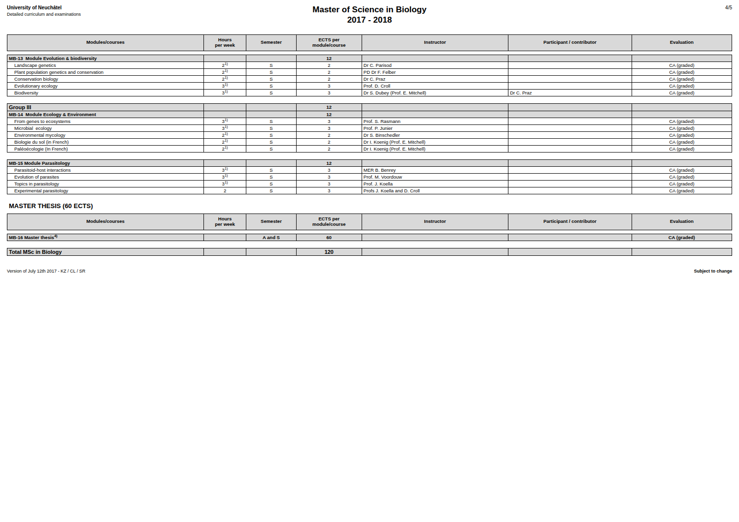4/5
University of Neuchâtel
Detailed curriculum and examinations
Master of Science in Biology
2017 - 2018
| Modules/courses | Hours per week | Semester | ECTS per module/course | Instructor | Participant / contributor | Evaluation |
| --- | --- | --- | --- | --- | --- | --- |
| MB-13 Module Evolution & biodiversity | | | 12 | | | |
| Landscape genetics | 2 1) | S | 2 | Dr C. Parisod | | CA (graded) |
| Plant population genetics and conservation | 2 1) | S | 2 | PD Dr F. Felber | | CA (graded) |
| Conservation biology | 2 1) | S | 2 | Dr C. Praz | | CA (graded) |
| Evolutionary ecology | 3 1) | S | 3 | Prof. D. Croll | | CA (graded) |
| Biodiversity | 3 1) | S | 3 | Dr S. Dubey (Prof. E. Mitchell) | Dr C. Praz | CA (graded) |
| Group III | | | 12 | | | |
| MB-14 Module Ecology & Environment | | | 12 | | | |
| From genes to ecosystems | 3 1) | S | 3 | Prof. S. Rasmann | | CA (graded) |
| Microbial ecology | 3 1) | S | 3 | Prof. P. Junier | | CA (graded) |
| Environmental mycology | 2 1) | S | 2 | Dr S. Binschedler | | CA (graded) |
| Biologie du sol (in French) | 2 1) | S | 2 | Dr I. Koenig (Prof. E. Mitchell) | | CA (graded) |
| Paléoécologie (In French) | 2 1) | S | 2 | Dr I. Koenig (Prof. E. Mitchell) | | CA (graded) |
| MB-15 Module Parasitology | | | 12 | | | |
| Parasitoid-host interactions | 3 1) | S | 3 | MER B. Benrey | | CA (graded) |
| Evolution of parasites | 3 1) | S | 3 | Prof. M. Voordouw | | CA (graded) |
| Topics in parasitology | 3 1) | S | 3 | Prof. J. Koella | | CA (graded) |
| Experimental parasitology | 2 | S | 3 | Profs J. Koella and D. Croll | | CA (graded) |
MASTER THESIS (60 ECTS)
| Modules/courses | Hours per week | Semester | ECTS per module/course | Instructor | Participant / contributor | Evaluation |
| --- | --- | --- | --- | --- | --- | --- |
| MB-16 Master thesis 4) | | A and S | 60 | | | CA (graded) |
| Total MSc in Biology | | | 120 | | | |
Version of July 12th 2017 - KZ / CL / SR
Subject to change